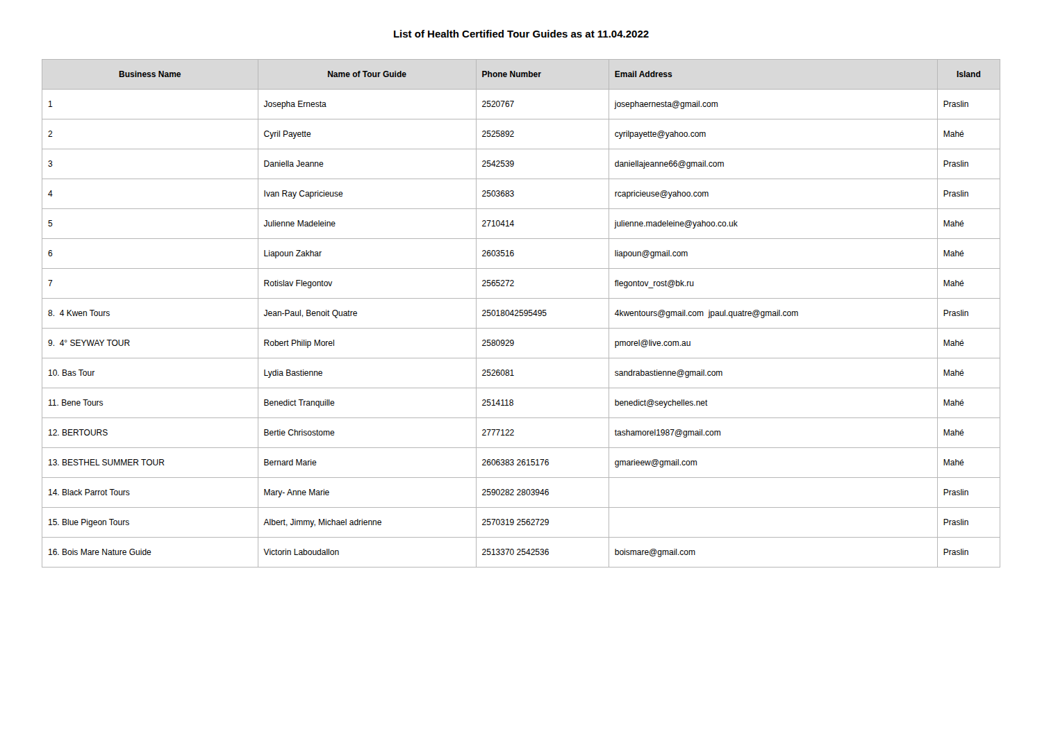List of Health Certified Tour Guides as at 11.04.2022
| Business Name | Name of Tour Guide | Phone Number | Email Address | Island |
| --- | --- | --- | --- | --- |
| 1 | Josepha Ernesta | 2520767 | josephaernesta@gmail.com | Praslin |
| 2 | Cyril Payette | 2525892 | cyrilpayette@yahoo.com | Mahé |
| 3 | Daniella Jeanne | 2542539 | daniellajeanne66@gmail.com | Praslin |
| 4 | Ivan Ray Capricieuse | 2503683 | rcapricieuse@yahoo.com | Praslin |
| 5 | Julienne Madeleine | 2710414 | julienne.madeleine@yahoo.co.uk | Mahé |
| 6 | Liapoun Zakhar | 2603516 | liapoun@gmail.com | Mahé |
| 7 | Rotislav Flegontov | 2565272 | flegontov_rost@bk.ru | Mahé |
| 8. 4 Kwen Tours | Jean-Paul, Benoit Quatre | 25018042595495 | 4kwentours@gmail.com jpaul.quatre@gmail.com | Praslin |
| 9. 4° SEYWAY TOUR | Robert Philip Morel | 2580929 | pmorel@live.com.au | Mahé |
| 10. Bas Tour | Lydia Bastienne | 2526081 | sandrabastienne@gmail.com | Mahé |
| 11. Bene Tours | Benedict Tranquille | 2514118 | benedict@seychelles.net | Mahé |
| 12. BERTOURS | Bertie Chrisostome | 2777122 | tashamorel1987@gmail.com | Mahé |
| 13. BESTHEL SUMMER TOUR | Bernard Marie | 2606383 2615176 | gmarieew@gmail.com | Mahé |
| 14. Black Parrot Tours | Mary- Anne Marie | 2590282 2803946 | | Praslin |
| 15. Blue Pigeon Tours | Albert, Jimmy, Michael adrienne | 2570319 2562729 | | Praslin |
| 16. Bois Mare Nature Guide | Victorin Laboudallon | 2513370 2542536 | boismare@gmail.com | Praslin |